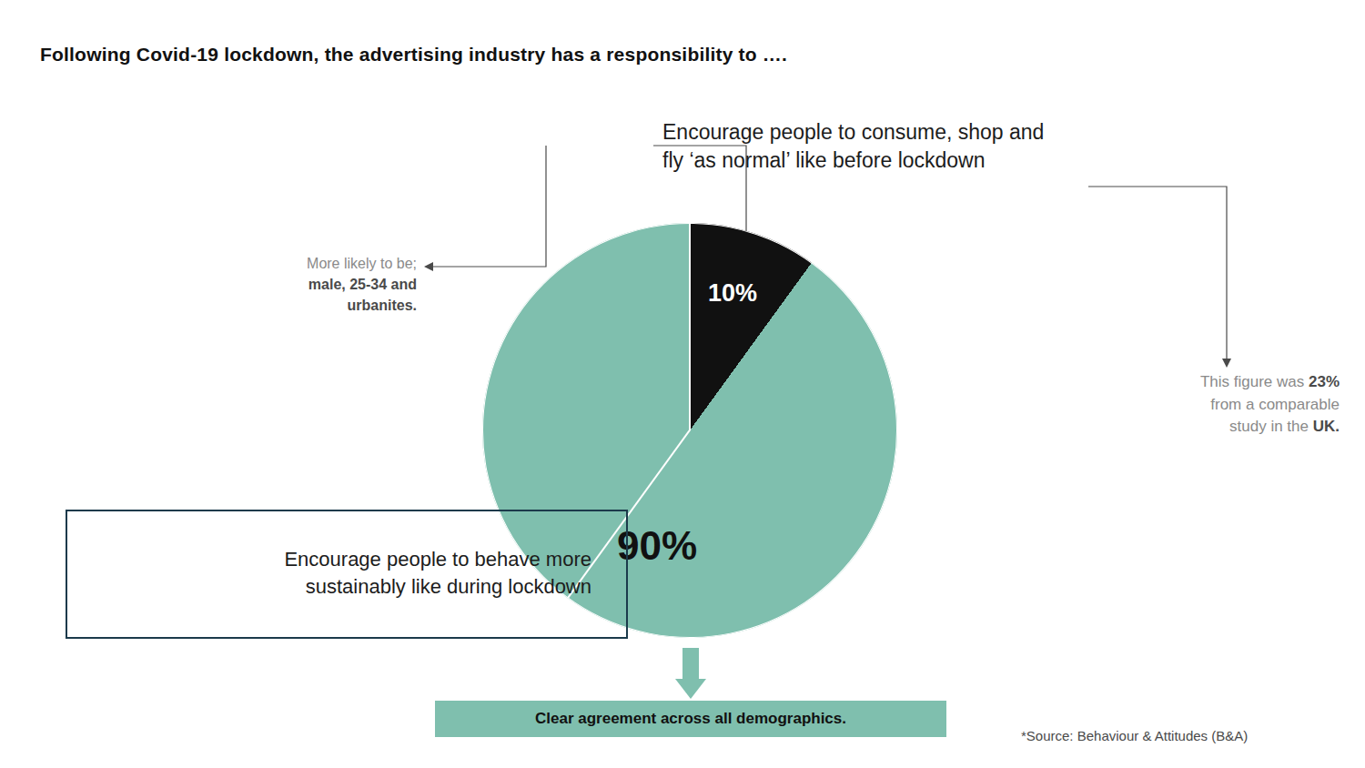Following Covid-19 lockdown, the advertising industry has a responsibility to ….
10%
90%
Encourage people to consume, shop and
fly ‘as normal’ like before lockdown
This figure was 23%
from a comparable
study in the UK.
More likely to be;
male, 25-34 and
urbanites.
Encourage people to behave more
sustainably like during lockdown
Clear agreement across all demographics.
*Source: Behaviour & Attitudes (B&A)